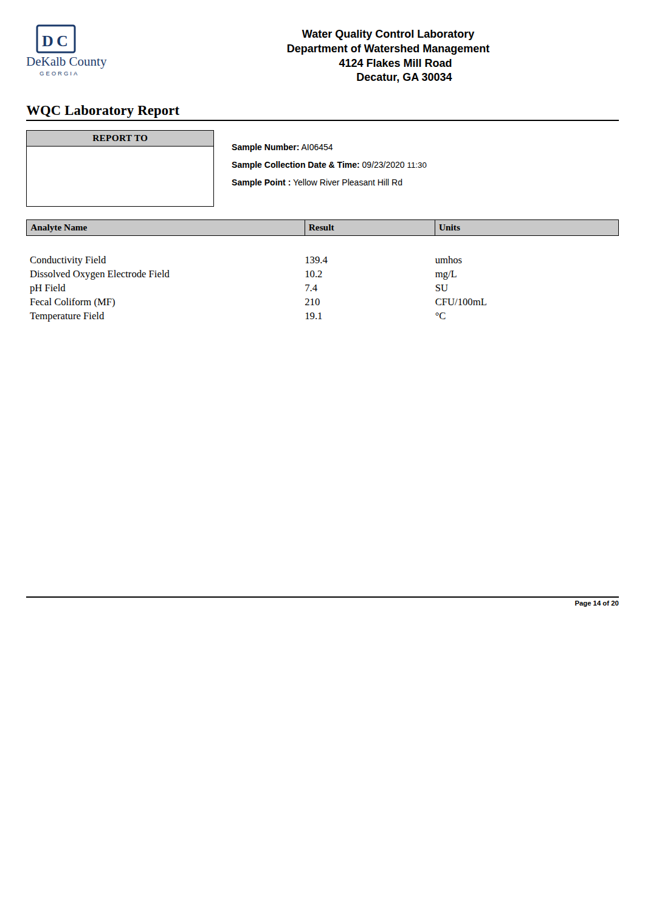D C DeKalb County GEORGIA
Water Quality Control Laboratory
Department of Watershed Management
4124 Flakes Mill Road
Decatur, GA 30034
WQC Laboratory Report
REPORT TO
Sample Number: AI06454
Sample Collection Date & Time: 09/23/2020 11:30
Sample Point : Yellow River Pleasant Hill Rd
| Analyte Name | Result | Units |
| --- | --- | --- |
| Conductivity Field | 139.4 | umhos |
| Dissolved Oxygen Electrode Field | 10.2 | mg/L |
| pH Field | 7.4 | SU |
| Fecal Coliform (MF) | 210 | CFU/100mL |
| Temperature Field | 19.1 | °C |
Page 14 of 20